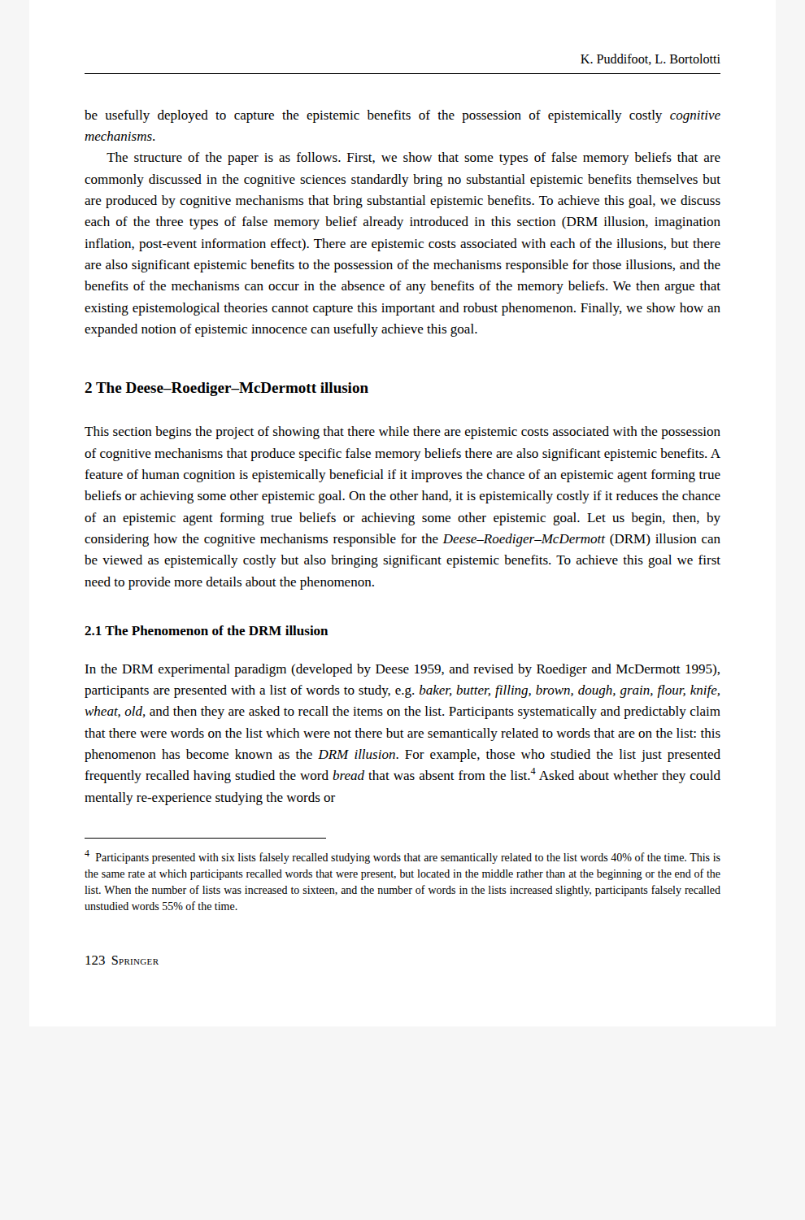K. Puddifoot, L. Bortolotti
be usefully deployed to capture the epistemic benefits of the possession of epistemically costly cognitive mechanisms.
The structure of the paper is as follows. First, we show that some types of false memory beliefs that are commonly discussed in the cognitive sciences standardly bring no substantial epistemic benefits themselves but are produced by cognitive mechanisms that bring substantial epistemic benefits. To achieve this goal, we discuss each of the three types of false memory belief already introduced in this section (DRM illusion, imagination inflation, post-event information effect). There are epistemic costs associated with each of the illusions, but there are also significant epistemic benefits to the possession of the mechanisms responsible for those illusions, and the benefits of the mechanisms can occur in the absence of any benefits of the memory beliefs. We then argue that existing epistemological theories cannot capture this important and robust phenomenon. Finally, we show how an expanded notion of epistemic innocence can usefully achieve this goal.
2 The Deese–Roediger–McDermott illusion
This section begins the project of showing that there while there are epistemic costs associated with the possession of cognitive mechanisms that produce specific false memory beliefs there are also significant epistemic benefits. A feature of human cognition is epistemically beneficial if it improves the chance of an epistemic agent forming true beliefs or achieving some other epistemic goal. On the other hand, it is epistemically costly if it reduces the chance of an epistemic agent forming true beliefs or achieving some other epistemic goal. Let us begin, then, by considering how the cognitive mechanisms responsible for the Deese–Roediger–McDermott (DRM) illusion can be viewed as epistemically costly but also bringing significant epistemic benefits. To achieve this goal we first need to provide more details about the phenomenon.
2.1 The Phenomenon of the DRM illusion
In the DRM experimental paradigm (developed by Deese 1959, and revised by Roediger and McDermott 1995), participants are presented with a list of words to study, e.g. baker, butter, filling, brown, dough, grain, flour, knife, wheat, old, and then they are asked to recall the items on the list. Participants systematically and predictably claim that there were words on the list which were not there but are semantically related to words that are on the list: this phenomenon has become known as the DRM illusion. For example, those who studied the list just presented frequently recalled having studied the word bread that was absent from the list.4 Asked about whether they could mentally re-experience studying the words or
4 Participants presented with six lists falsely recalled studying words that are semantically related to the list words 40% of the time. This is the same rate at which participants recalled words that were present, but located in the middle rather than at the beginning or the end of the list. When the number of lists was increased to sixteen, and the number of words in the lists increased slightly, participants falsely recalled unstudied words 55% of the time.
123 Springer